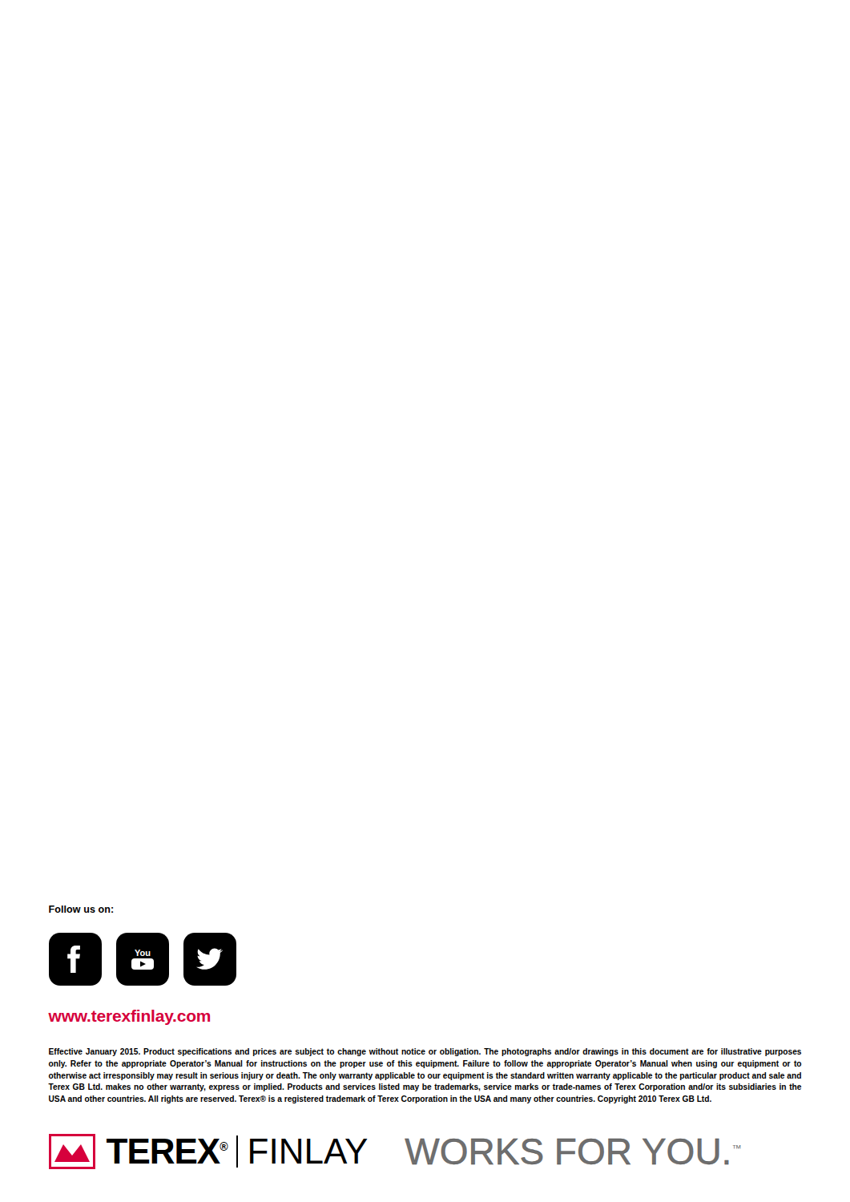Follow us on:
You
www.terexfinlay.com
Effective January 2015. Product specifications and prices are subject to change without notice or obligation. The photographs and/or drawings in this document are for illustrative purposes only. Refer to the appropriate Operator’s Manual for instructions on the proper use of this equipment. Failure to follow the appropriate Operator’s Manual when using our equipment or to otherwise act irresponsibly may result in serious injury or death. The only warranty applicable to our equipment is the standard written warranty applicable to the particular product and sale and Terex GB Ltd. makes no other warranty, express or implied. Products and services listed may be trademarks, service marks or trade-names of Terex Corporation and/or its subsidiaries in the USA and other countries. All rights are reserved. Terex® is a registered trademark of Terex Corporation in the USA and many other countries. Copyright 2010 Terex GB Ltd.
TEREX® FINLAY Works For You.™